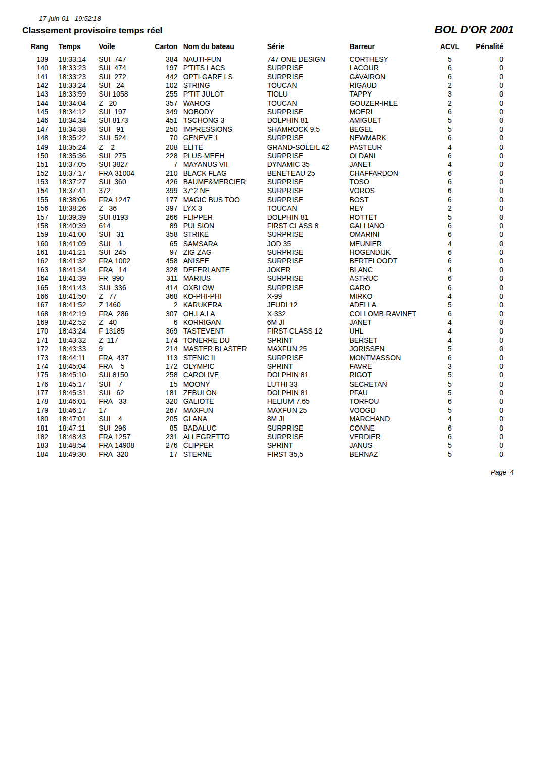17-juin-01 19:52:18
Classement provisoire temps réel BOL D'OR 2001
| Rang | Temps | Voile | Carton | Nom du bateau | Série | Barreur | ACVL | Pénalité |
| --- | --- | --- | --- | --- | --- | --- | --- | --- |
| 139 | 18:33:14 | SUI 747 | 384 | NAUTI-FUN | 747 ONE DESIGN | CORTHESY | 5 | 0 |
| 140 | 18:33:23 | SUI 474 | 197 | P'TITS LACS | SURPRISE | LACOUR | 6 | 0 |
| 141 | 18:33:23 | SUI 272 | 442 | OPTI-GARE LS | SURPRISE | GAVAIRON | 6 | 0 |
| 142 | 18:33:24 | SUI 24 | 102 | STRING | TOUCAN | RIGAUD | 2 | 0 |
| 143 | 18:33:59 | SUI 1058 | 255 | P'TIT JULOT | TIOLU | TAPPY | 3 | 0 |
| 144 | 18:34:04 | Z 20 | 357 | WAROG | TOUCAN | GOUZER-IRLE | 2 | 0 |
| 145 | 18:34:12 | SUI 197 | 349 | NOBODY | SURPRISE | MOERI | 6 | 0 |
| 146 | 18:34:34 | SUI 8173 | 451 | TSCHONG 3 | DOLPHIN 81 | AMIGUET | 5 | 0 |
| 147 | 18:34:38 | SUI 91 | 250 | IMPRESSIONS | SHAMROCK 9.5 | BEGEL | 5 | 0 |
| 148 | 18:35:22 | SUI 524 | 70 | GENEVE 1 | SURPRISE | NEWMARK | 6 | 0 |
| 149 | 18:35:24 | Z 2 | 208 | ELITE | GRAND-SOLEIL 42 | PASTEUR | 4 | 0 |
| 150 | 18:35:36 | SUI 275 | 228 | PLUS-MEEH | SURPRISE | OLDANI | 6 | 0 |
| 151 | 18:37:05 | SUI 3827 | 7 | MAYANUS VII | DYNAMIC 35 | JANET | 4 | 0 |
| 152 | 18:37:17 | FRA 31004 | 210 | BLACK FLAG | BENETEAU 25 | CHAFFARDON | 6 | 0 |
| 153 | 18:37:27 | SUI 360 | 426 | BAUME&MERCIER | SURPRISE | TOSO | 6 | 0 |
| 154 | 18:37:41 | 372 | 399 | 37°2 NE | SURPRISE | VOROS | 6 | 0 |
| 155 | 18:38:06 | FRA 1247 | 177 | MAGIC BUS TOO | SURPRISE | BOST | 6 | 0 |
| 156 | 18:38:26 | Z 36 | 397 | LYX 3 | TOUCAN | REY | 2 | 0 |
| 157 | 18:39:39 | SUI 8193 | 266 | FLIPPER | DOLPHIN 81 | ROTTET | 5 | 0 |
| 158 | 18:40:39 | 614 | 89 | PULSION | FIRST CLASS 8 | GALLIANO | 6 | 0 |
| 159 | 18:41:00 | SUI 31 | 358 | STRIKE | SURPRISE | OMARINI | 6 | 0 |
| 160 | 18:41:09 | SUI 1 | 65 | SAMSARA | JOD 35 | MEUNIER | 4 | 0 |
| 161 | 18:41:21 | SUI 245 | 97 | ZIG ZAG | SURPRISE | HOGENDIJK | 6 | 0 |
| 162 | 18:41:32 | FRA 1002 | 458 | ANISEE | SURPRISE | BERTELOODT | 6 | 0 |
| 163 | 18:41:34 | FRA 14 | 328 | DEFERLANTE | JOKER | BLANC | 4 | 0 |
| 164 | 18:41:39 | FR 990 | 311 | MARIUS | SURPRISE | ASTRUC | 6 | 0 |
| 165 | 18:41:43 | SUI 336 | 414 | OXBLOW | SURPRISE | GARO | 6 | 0 |
| 166 | 18:41:50 | Z 77 | 368 | KO-PHI-PHI | X-99 | MIRKO | 4 | 0 |
| 167 | 18:41:52 | Z 1460 | 2 | KARUKERA | JEUDI 12 | ADELLA | 5 | 0 |
| 168 | 18:42:19 | FRA 286 | 307 | OH.LA.LA | X-332 | COLLOMB-RAVINET | 6 | 0 |
| 169 | 18:42:52 | Z 40 | 6 | KORRIGAN | 6M JI | JANET | 4 | 0 |
| 170 | 18:43:24 | F 13185 | 369 | TASTEVENT | FIRST CLASS 12 | UHL | 4 | 0 |
| 171 | 18:43:32 | Z 117 | 174 | TONERRE DU | SPRINT | BERSET | 4 | 0 |
| 172 | 18:43:33 | 9 | 214 | MASTER BLASTER | MAXFUN 25 | JORISSEN | 5 | 0 |
| 173 | 18:44:11 | FRA 437 | 113 | STENIC II | SURPRISE | MONTMASSON | 6 | 0 |
| 174 | 18:45:04 | FRA 5 | 172 | OLYMPIC | SPRINT | FAVRE | 3 | 0 |
| 175 | 18:45:10 | SUI 8150 | 258 | CAROLIVE | DOLPHIN 81 | RIGOT | 5 | 0 |
| 176 | 18:45:17 | SUI 7 | 15 | MOONY | LUTHI 33 | SECRETAN | 5 | 0 |
| 177 | 18:45:31 | SUI 62 | 181 | ZEBULON | DOLPHIN 81 | PFAU | 5 | 0 |
| 178 | 18:46:01 | FRA 33 | 320 | GALIOTE | HELIUM 7.65 | TORFOU | 6 | 0 |
| 179 | 18:46:17 | 17 | 267 | MAXFUN | MAXFUN 25 | VOOGD | 5 | 0 |
| 180 | 18:47:01 | SUI 4 | 205 | GLANA | 8M JI | MARCHAND | 4 | 0 |
| 181 | 18:47:11 | SUI 296 | 85 | BADALUC | SURPRISE | CONNE | 6 | 0 |
| 182 | 18:48:43 | FRA 1257 | 231 | ALLEGRETTO | SURPRISE | VERDIER | 6 | 0 |
| 183 | 18:48:54 | FRA 14908 | 276 | CLIPPER | SPRINT | JANUS | 5 | 0 |
| 184 | 18:49:30 | FRA 320 | 17 | STERNE | FIRST 35,5 | BERNAZ | 5 | 0 |
Page 4